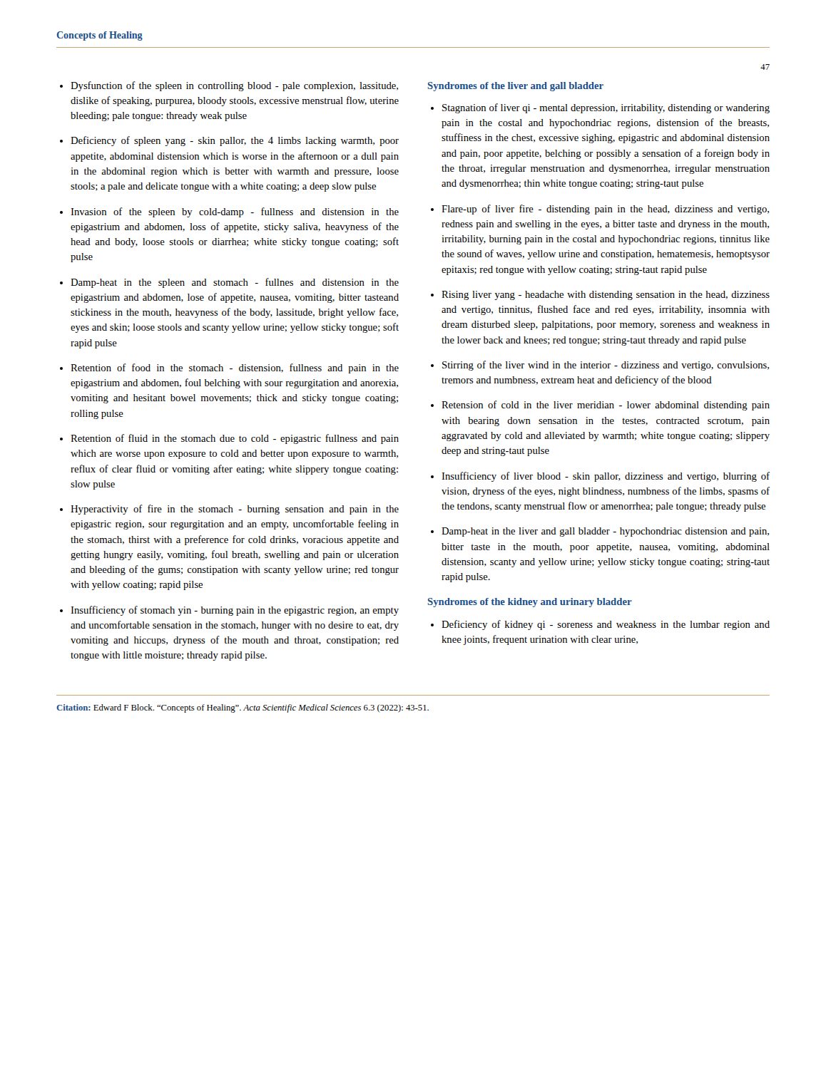Concepts of Healing
47
Dysfunction of the spleen in controlling blood - pale complexion, lassitude, dislike of speaking, purpurea, bloody stools, excessive menstrual flow, uterine bleeding; pale tongue: thready weak pulse
Deficiency of spleen yang - skin pallor, the 4 limbs lacking warmth, poor appetite, abdominal distension which is worse in the afternoon or a dull pain in the abdominal region which is better with warmth and pressure, loose stools; a pale and delicate tongue with a white coating; a deep slow pulse
Invasion of the spleen by cold-damp - fullness and distension in the epigastrium and abdomen, loss of appetite, sticky saliva, heavyness of the head and body, loose stools or diarrhea; white sticky tongue coating; soft pulse
Damp-heat in the spleen and stomach - fullnes and distension in the epigastrium and abdomen, lose of appetite, nausea, vomiting, bitter tasteand stickiness in the mouth, heavyness of the body, lassitude, bright yellow face, eyes and skin; loose stools and scanty yellow urine; yellow sticky tongue; soft rapid pulse
Retention of food in the stomach - distension, fullness and pain in the epigastrium and abdomen, foul belching with sour regurgitation and anorexia, vomiting and hesitant bowel movements; thick and sticky tongue coating; rolling pulse
Retention of fluid in the stomach due to cold - epigastric fullness and pain which are worse upon exposure to cold and better upon exposure to warmth, reflux of clear fluid or vomiting after eating; white slippery tongue coating: slow pulse
Hyperactivity of fire in the stomach - burning sensation and pain in the epigastric region, sour regurgitation and an empty, uncomfortable feeling in the stomach, thirst with a preference for cold drinks, voracious appetite and getting hungry easily, vomiting, foul breath, swelling and pain or ulceration and bleeding of the gums; constipation with scanty yellow urine; red tongur with yellow coating; rapid pilse
Insufficiency of stomach yin - burning pain in the epigastric region, an empty and uncomfortable sensation in the stomach, hunger with no desire to eat, dry vomiting and hiccups, dryness of the mouth and throat, constipation; red tongue with little moisture; thready rapid pilse.
Syndromes of the liver and gall bladder
Stagnation of liver qi - mental depression, irritability, distending or wandering pain in the costal and hypochondriac regions, distension of the breasts, stuffiness in the chest, excessive sighing, epigastric and abdominal distension and pain, poor appetite, belching or possibly a sensation of a foreign body in the throat, irregular menstruation and dysmenorrhea, irregular menstruation and dysmenorrhea; thin white tongue coating; string-taut pulse
Flare-up of liver fire - distending pain in the head, dizziness and vertigo, redness pain and swelling in the eyes, a bitter taste and dryness in the mouth, irritability, burning pain in the costal and hypochondriac regions, tinnitus like the sound of waves, yellow urine and constipation, hematemesis, hemoptsysor epitaxis; red tongue with yellow coating; string-taut rapid pulse
Rising liver yang - headache with distending sensation in the head, dizziness and vertigo, tinnitus, flushed face and red eyes, irritability, insomnia with dream disturbed sleep, palpitations, poor memory, soreness and weakness in the lower back and knees; red tongue; string-taut thready and rapid pulse
Stirring of the liver wind in the interior - dizziness and vertigo, convulsions, tremors and numbness, extream heat and deficiency of the blood
Retension of cold in the liver meridian - lower abdominal distending pain with bearing down sensation in the testes, contracted scrotum, pain aggravated by cold and alleviated by warmth; white tongue coating; slippery deep and string-taut pulse
Insufficiency of liver blood - skin pallor, dizziness and vertigo, blurring of vision, dryness of the eyes, night blindness, numbness of the limbs, spasms of the tendons, scanty menstrual flow or amenorrhea; pale tongue; thready pulse
Damp-heat in the liver and gall bladder - hypochondriac distension and pain, bitter taste in the mouth, poor appetite, nausea, vomiting, abdominal distension, scanty and yellow urine; yellow sticky tongue coating; string-taut rapid pulse.
Syndromes of the kidney and urinary bladder
Deficiency of kidney qi - soreness and weakness in the lumbar region and knee joints, frequent urination with clear urine,
Citation: Edward F Block. “Concepts of Healing”. Acta Scientific Medical Sciences 6.3 (2022): 43-51.